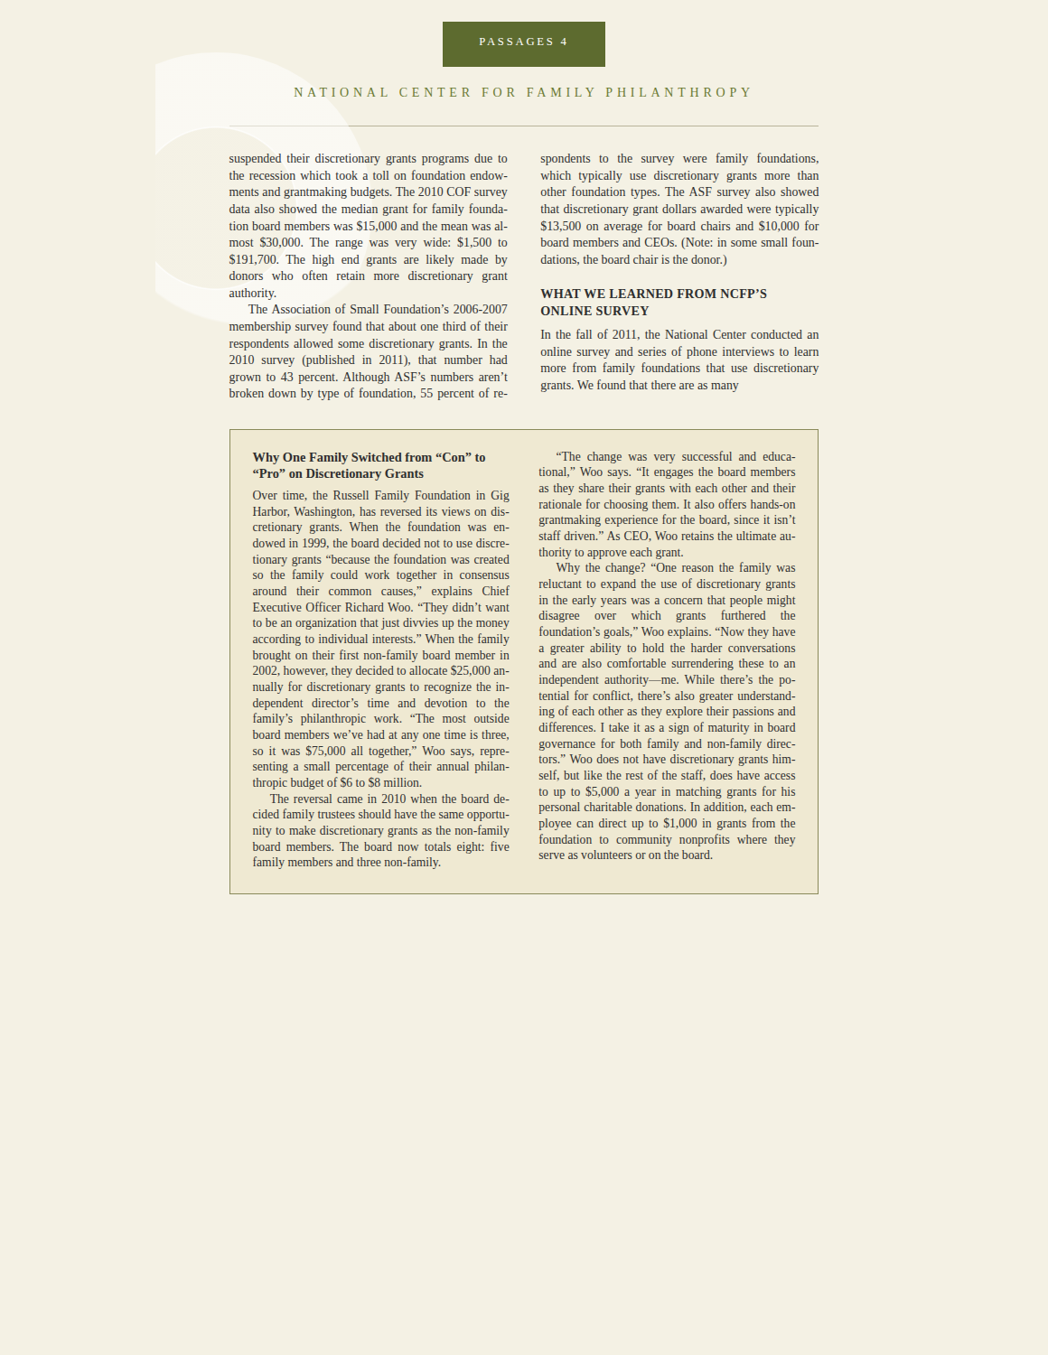Passages 4
National Center for Family Philanthropy
suspended their discretionary grants programs due to the recession which took a toll on foundation endowments and grantmaking budgets. The 2010 COF survey data also showed the median grant for family foundation board members was $15,000 and the mean was almost $30,000. The range was very wide: $1,500 to $191,700. The high end grants are likely made by donors who often retain more discretionary grant authority.
The Association of Small Foundation’s 2006-2007 membership survey found that about one third of their respondents allowed some discretionary grants. In the 2010 survey (published in 2011), that number had grown to 43 percent. Although ASF’s numbers aren’t broken down by type of foundation, 55 percent of respondents to the survey were family foundations, which typically use discretionary grants more than other foundation types. The ASF survey also showed that discretionary grant dollars awarded were typically $13,500 on average for board chairs and $10,000 for board members and CEOs. (Note: in some small foundations, the board chair is the donor.)
What We Learned from NCFP’s Online Survey
In the fall of 2011, the National Center conducted an online survey and series of phone interviews to learn more from family foundations that use discretionary grants. We found that there are as many
Why One Family Switched from “Con” to “Pro” on Discretionary Grants
Over time, the Russell Family Foundation in Gig Harbor, Washington, has reversed its views on discretionary grants. When the foundation was endowed in 1999, the board decided not to use discretionary grants “because the foundation was created so the family could work together in consensus around their common causes,” explains Chief Executive Officer Richard Woo. “They didn’t want to be an organization that just divvies up the money according to individual interests.” When the family brought on their first non-family board member in 2002, however, they decided to allocate $25,000 annually for discretionary grants to recognize the independent director’s time and devotion to the family’s philanthropic work. “The most outside board members we’ve had at any one time is three, so it was $75,000 all together,” Woo says, representing a small percentage of their annual philanthropic budget of $6 to $8 million.
The reversal came in 2010 when the board decided family trustees should have the same opportunity to make discretionary grants as the non-family board members. The board now totals eight: five family members and three non-family.
“The change was very successful and educational,” Woo says. “It engages the board members as they share their grants with each other and their rationale for choosing them. It also offers hands-on grantmaking experience for the board, since it isn’t staff driven.” As CEO, Woo retains the ultimate authority to approve each grant.
Why the change? “One reason the family was reluctant to expand the use of discretionary grants in the early years was a concern that people might disagree over which grants furthered the foundation’s goals,” Woo explains. “Now they have a greater ability to hold the harder conversations and are also comfortable surrendering these to an independent authority—me. While there’s the potential for conflict, there’s also greater understanding of each other as they explore their passions and differences. I take it as a sign of maturity in board governance for both family and non-family directors.” Woo does not have discretionary grants himself, but like the rest of the staff, does have access to up to $5,000 a year in matching grants for his personal charitable donations. In addition, each employee can direct up to $1,000 in grants from the foundation to community nonprofits where they serve as volunteers or on the board.